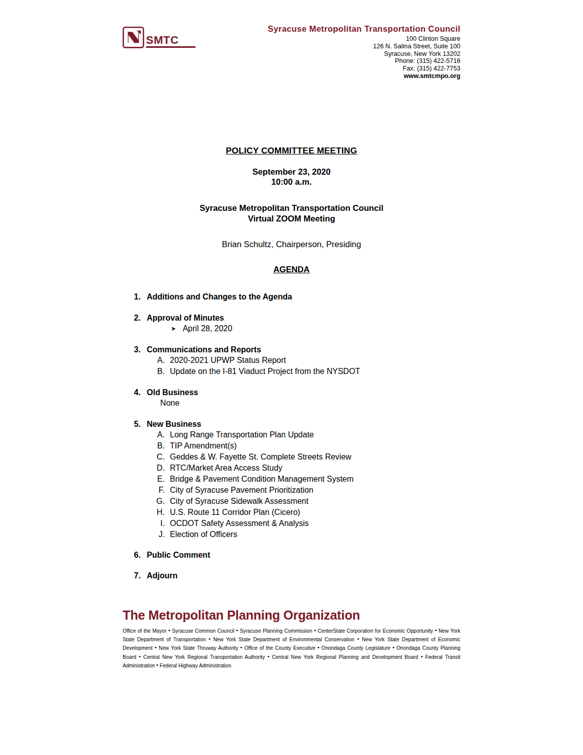SMTC
Syracuse Metropolitan Transportation Council
100 Clinton Square
126 N. Salina Street, Suite 100
Syracuse, New York 13202
Phone: (315) 422-5716
Fax: (315) 422-7753
www.smtcmpo.org
POLICY COMMITTEE MEETING
September 23, 2020
10:00 a.m.
Syracuse Metropolitan Transportation Council
Virtual ZOOM Meeting
Brian Schultz, Chairperson, Presiding
AGENDA
Additions and Changes to the Agenda
Approval of Minutes
April 28, 2020
Communications and Reports
2020-2021 UPWP Status Report
Update on the I-81 Viaduct Project from the NYSDOT
Old Business None
New Business
Long Range Transportation Plan Update
TIP Amendment(s)
Geddes & W. Fayette St. Complete Streets Review
RTC/Market Area Access Study
Bridge & Pavement Condition Management System
City of Syracuse Pavement Prioritization
City of Syracuse Sidewalk Assessment
U.S. Route 11 Corridor Plan (Cicero)
OCDOT Safety Assessment & Analysis
Election of Officers
Public Comment
Adjourn
The Metropolitan Planning Organization
Office of the Mayor • Syracuse Common Council • Syracuse Planning Commission • CenterState Corporation for Economic Opportunity • New York State Department of Transportation • New York State Department of Environmental Conservation • New York State Department of Economic Development • New York State Thruway Authority • Office of the County Executive • Onondaga County Legislature • Onondaga County Planning Board • Central New York Regional Transportation Authority • Central New York Regional Planning and Development Board • Federal Transit Administration • Federal Highway Administration